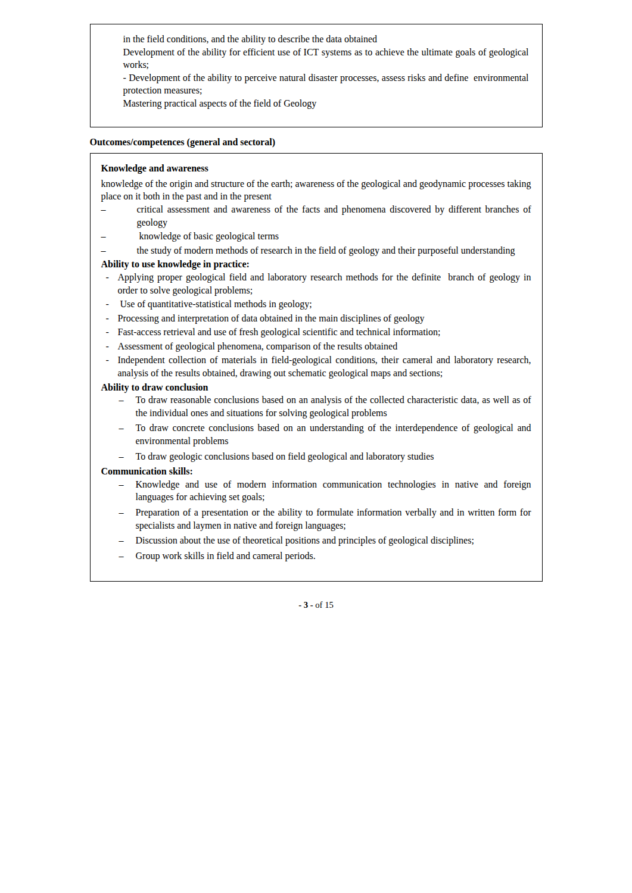in the field conditions, and the ability to describe the data obtained
Development of the ability for efficient use of ICT systems as to achieve the ultimate goals of geological works;
- Development of the ability to perceive natural disaster processes, assess risks and define environmental protection measures;
Mastering practical aspects of the field of Geology
Outcomes/competences (general and sectoral)
Knowledge and awareness
knowledge of the origin and structure of the earth; awareness of the geological and geodynamic processes taking place on it both in the past and in the present
critical assessment and awareness of the facts and phenomena discovered by different branches of geology
knowledge of basic geological terms
the study of modern methods of research in the field of geology and their purposeful understanding
Ability to use knowledge in practice:
Applying proper geological field and laboratory research methods for the definite branch of geology in order to solve geological problems;
Use of quantitative-statistical methods in geology;
Processing and interpretation of data obtained in the main disciplines of geology
Fast-access retrieval and use of fresh geological scientific and technical information;
Assessment of geological phenomena, comparison of the results obtained
Independent collection of materials in field-geological conditions, their cameral and laboratory research, analysis of the results obtained, drawing out schematic geological maps and sections;
Ability to draw conclusion
To draw reasonable conclusions based on an analysis of the collected characteristic data, as well as of the individual ones and situations for solving geological problems
To draw concrete conclusions based on an understanding of the interdependence of geological and environmental problems
To draw geologic conclusions based on field geological and laboratory studies
Communication skills:
Knowledge and use of modern information communication technologies in native and foreign languages for achieving set goals;
Preparation of a presentation or the ability to formulate information verbally and in written form for specialists and laymen in native and foreign languages;
Discussion about the use of theoretical positions and principles of geological disciplines;
Group work skills in field and cameral periods.
- 3 - of 15